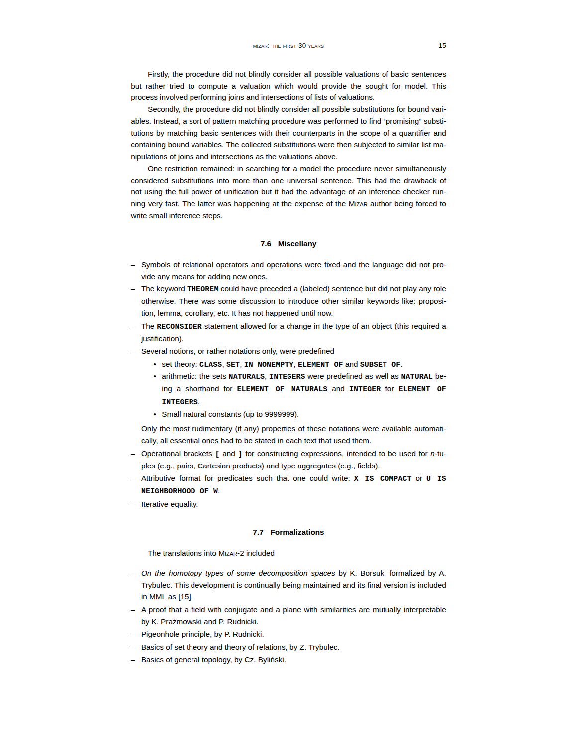Mizar: the first 30 years 15
Firstly, the procedure did not blindly consider all possible valuations of basic sentences but rather tried to compute a valuation which would provide the sought for model. This process involved performing joins and intersections of lists of valuations.
Secondly, the procedure did not blindly consider all possible substitutions for bound variables. Instead, a sort of pattern matching procedure was performed to find “promising” substitutions by matching basic sentences with their counterparts in the scope of a quantifier and containing bound variables. The collected substitutions were then subjected to similar list manipulations of joins and intersections as the valuations above.
One restriction remained: in searching for a model the procedure never simultaneously considered substitutions into more than one universal sentence. This had the drawback of not using the full power of unification but it had the advantage of an inference checker running very fast. The latter was happening at the expense of the Mizar author being forced to write small inference steps.
7.6 Miscellany
Symbols of relational operators and operations were fixed and the language did not provide any means for adding new ones.
The keyword THEOREM could have preceded a (labeled) sentence but did not play any role otherwise. There was some discussion to introduce other similar keywords like: proposition, lemma, corollary, etc. It has not happened until now.
The RECONSIDER statement allowed for a change in the type of an object (this required a justification).
Several notions, or rather notations only, were predefined
set theory: CLASS, SET, IN NONEMPTY, ELEMENT OF and SUBSET OF.
arithmetic: the sets NATURALS, INTEGERS were predefined as well as NATURAL being a shorthand for ELEMENT OF NATURALS and INTEGER for ELEMENT OF INTEGERS.
Small natural constants (up to 9999999).
Only the most rudimentary (if any) properties of these notations were available automatically, all essential ones had to be stated in each text that used them.
Operational brackets [ and ] for constructing expressions, intended to be used for n-tuples (e.g., pairs, Cartesian products) and type aggregates (e.g., fields).
Attributive format for predicates such that one could write: X IS COMPACT or U IS NEIGHBORHOOD OF W.
Iterative equality.
7.7 Formalizations
The translations into Mizar-2 included
On the homotopy types of some decomposition spaces by K. Borsuk, formalized by A. Trybulec. This development is continually being maintained and its final version is included in MML as [15].
A proof that a field with conjugate and a plane with similarities are mutually interpretable by K. Prażmowski and P. Rudnicki.
Pigeonhole principle, by P. Rudnicki.
Basics of set theory and theory of relations, by Z. Trybulec.
Basics of general topology, by Cz. Byliński.